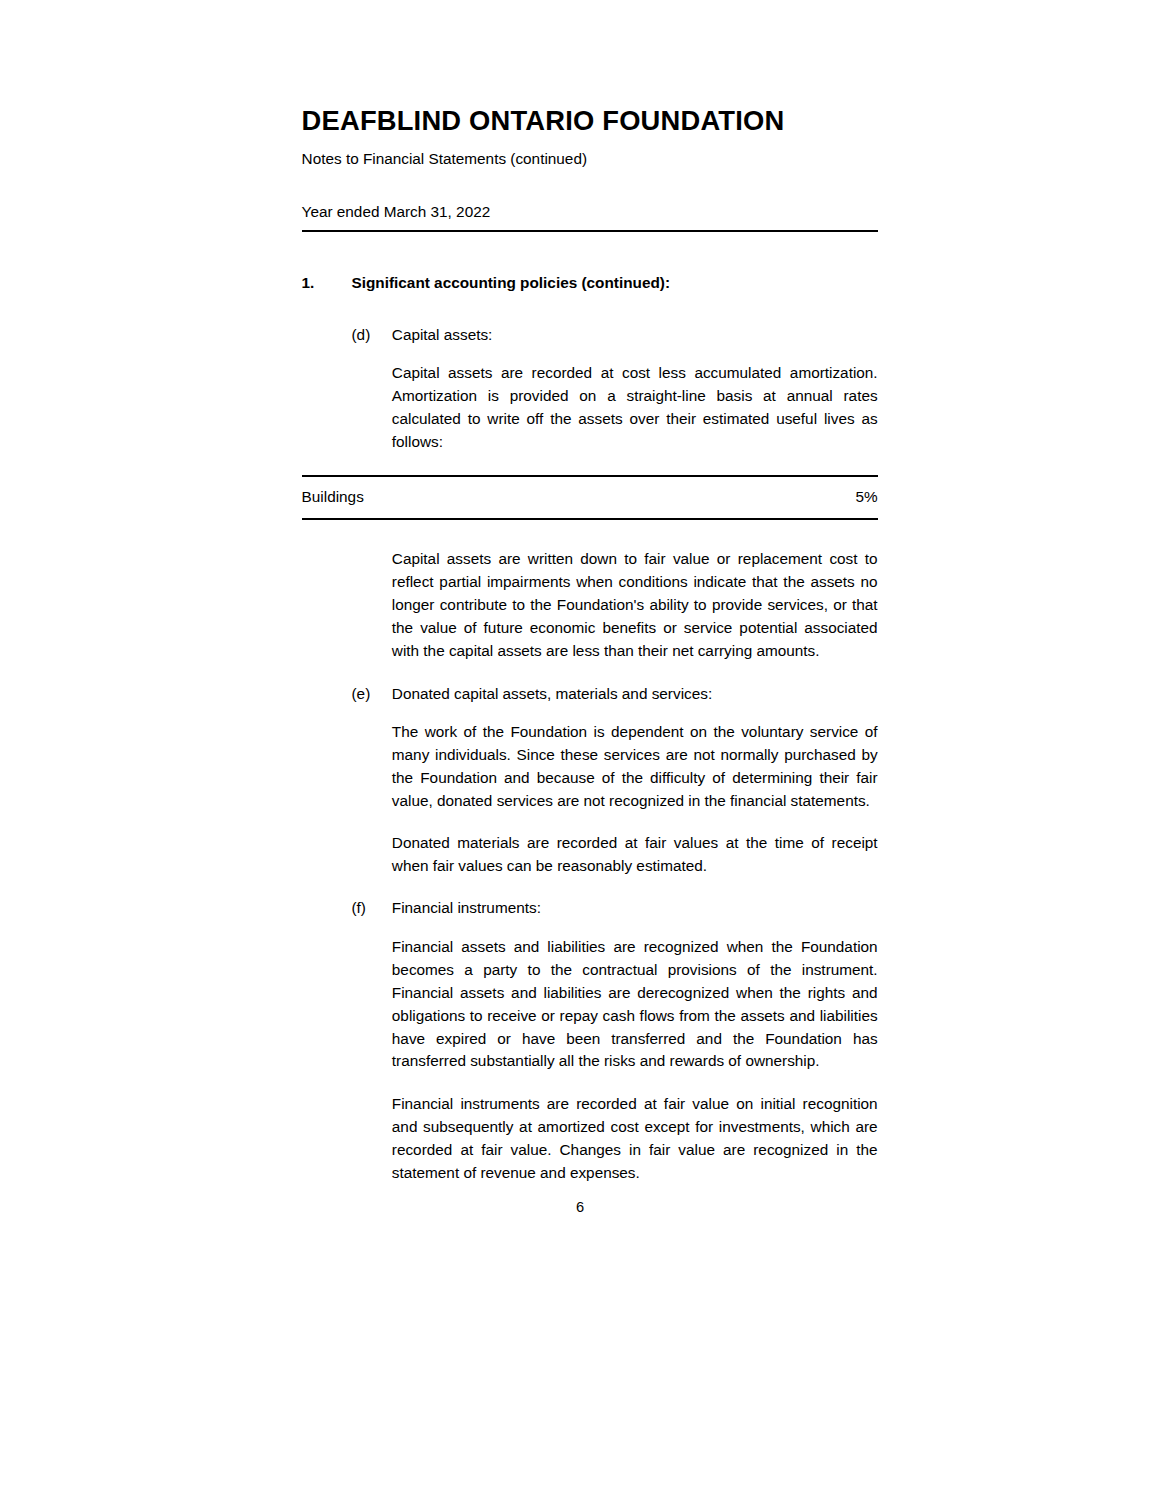DEAFBLIND ONTARIO FOUNDATION
Notes to Financial Statements (continued)
Year ended March 31, 2022
1.
Significant accounting policies (continued):
(d)
Capital assets:
Capital assets are recorded at cost less accumulated amortization. Amortization is provided on a straight-line basis at annual rates calculated to write off the assets over their estimated useful lives as follows:
| Buildings | 5% |
Capital assets are written down to fair value or replacement cost to reflect partial impairments when conditions indicate that the assets no longer contribute to the Foundation's ability to provide services, or that the value of future economic benefits or service potential associated with the capital assets are less than their net carrying amounts.
(e)
Donated capital assets, materials and services:
The work of the Foundation is dependent on the voluntary service of many individuals. Since these services are not normally purchased by the Foundation and because of the difficulty of determining their fair value, donated services are not recognized in the financial statements.
Donated materials are recorded at fair values at the time of receipt when fair values can be reasonably estimated.
(f)
Financial instruments:
Financial assets and liabilities are recognized when the Foundation becomes a party to the contractual provisions of the instrument. Financial assets and liabilities are derecognized when the rights and obligations to receive or repay cash flows from the assets and liabilities have expired or have been transferred and the Foundation has transferred substantially all the risks and rewards of ownership.
Financial instruments are recorded at fair value on initial recognition and subsequently at amortized cost except for investments, which are recorded at fair value. Changes in fair value are recognized in the statement of revenue and expenses.
6